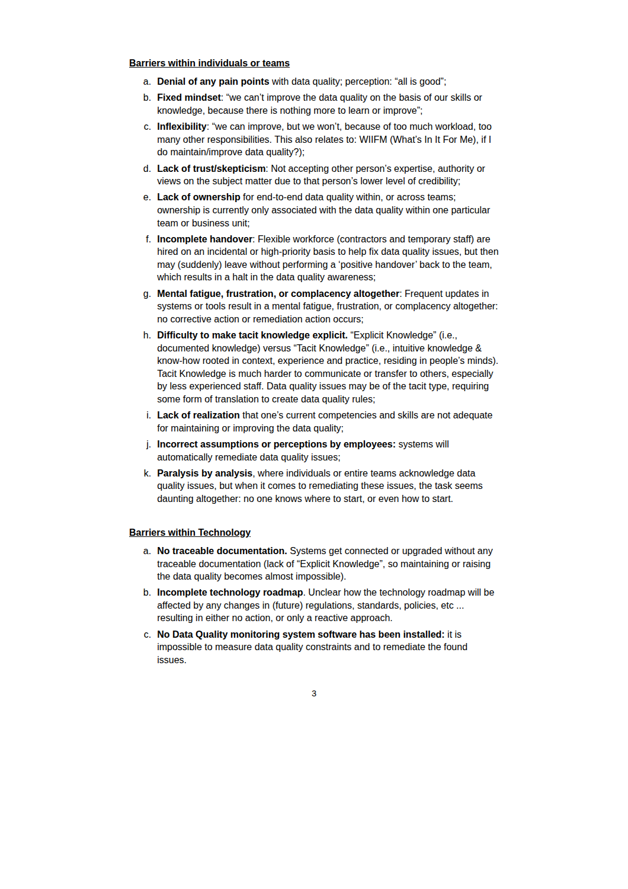Barriers within individuals or teams
Denial of any pain points with data quality; perception: “all is good”;
Fixed mindset: “we can’t improve the data quality on the basis of our skills or knowledge, because there is nothing more to learn or improve”;
Inflexibility: “we can improve, but we won’t, because of too much workload, too many other responsibilities. This also relates to: WIIFM (What’s In It For Me), if I do maintain/improve data quality?);
Lack of trust/skepticism: Not accepting other person’s expertise, authority or views on the subject matter due to that person’s lower level of credibility;
Lack of ownership for end-to-end data quality within, or across teams; ownership is currently only associated with the data quality within one particular team or business unit;
Incomplete handover: Flexible workforce (contractors and temporary staff) are hired on an incidental or high-priority basis to help fix data quality issues, but then may (suddenly) leave without performing a ‘positive handover’ back to the team, which results in a halt in the data quality awareness;
Mental fatigue, frustration, or complacency altogether: Frequent updates in systems or tools result in a mental fatigue, frustration, or complacency altogether: no corrective action or remediation action occurs;
Difficulty to make tacit knowledge explicit. “Explicit Knowledge” (i.e., documented knowledge) versus “Tacit Knowledge” (i.e., intuitive knowledge & know-how rooted in context, experience and practice, residing in people’s minds). Tacit Knowledge is much harder to communicate or transfer to others, especially by less experienced staff. Data quality issues may be of the tacit type, requiring some form of translation to create data quality rules;
Lack of realization that one’s current competencies and skills are not adequate for maintaining or improving the data quality;
Incorrect assumptions or perceptions by employees: systems will automatically remediate data quality issues;
Paralysis by analysis, where individuals or entire teams acknowledge data quality issues, but when it comes to remediating these issues, the task seems daunting altogether: no one knows where to start, or even how to start.
Barriers within Technology
No traceable documentation. Systems get connected or upgraded without any traceable documentation (lack of “Explicit Knowledge”, so maintaining or raising the data quality becomes almost impossible).
Incomplete technology roadmap. Unclear how the technology roadmap will be affected by any changes in (future) regulations, standards, policies, etc ... resulting in either no action, or only a reactive approach.
No Data Quality monitoring system software has been installed: it is impossible to measure data quality constraints and to remediate the found issues.
3